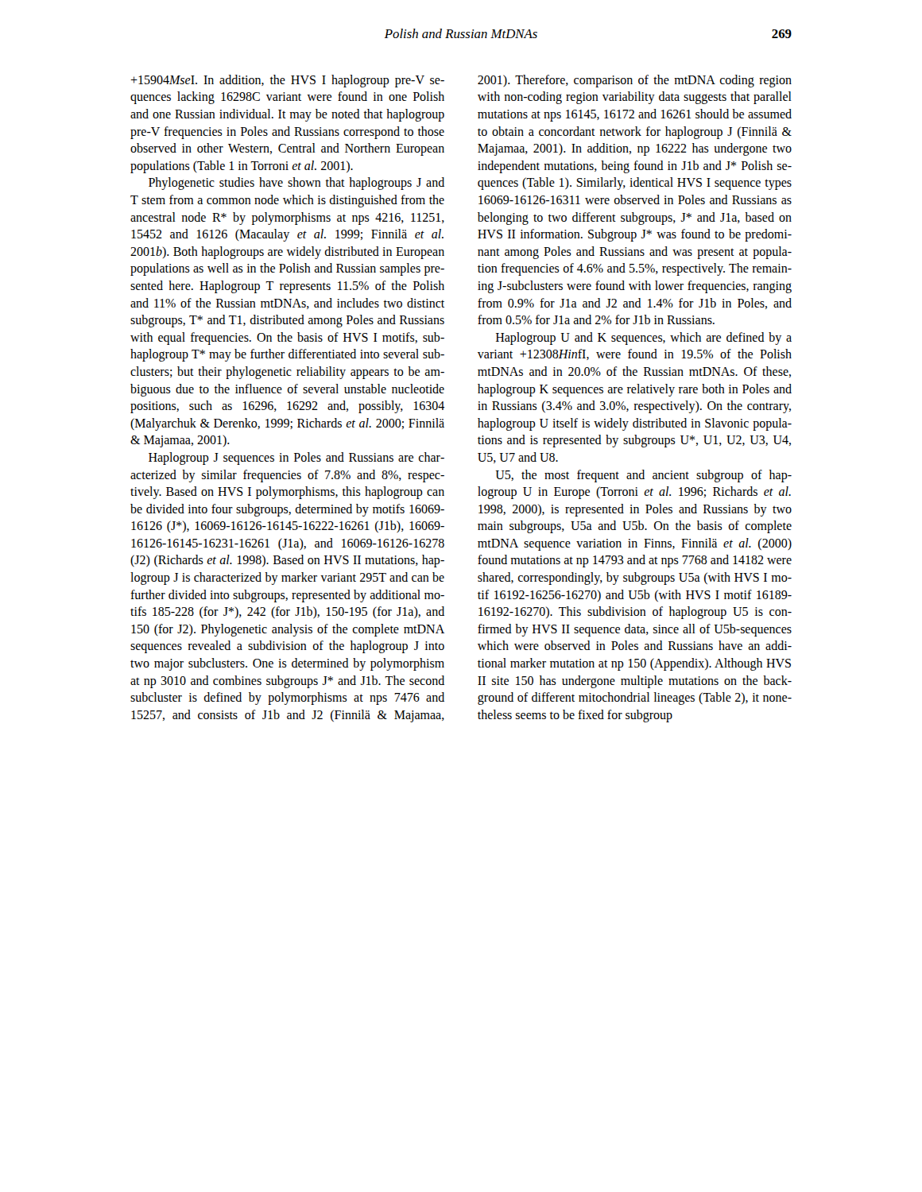Polish and Russian MtDNAs
269
+15904Mse I. In addition, the HVS I haplogroup pre-V sequences lacking 16298C variant were found in one Polish and one Russian individual. It may be noted that haplogroup pre-V frequencies in Poles and Russians correspond to those observed in other Western, Central and Northern European populations (Table 1 in Torroni et al. 2001).
Phylogenetic studies have shown that haplogroups J and T stem from a common node which is distinguished from the ancestral node R* by polymorphisms at nps 4216, 11251, 15452 and 16126 (Macaulay et al. 1999; Finnilä et al. 2001b). Both haplogroups are widely distributed in European populations as well as in the Polish and Russian samples presented here. Haplogroup T represents 11.5% of the Polish and 11% of the Russian mtDNAs, and includes two distinct subgroups, T* and T1, distributed among Poles and Russians with equal frequencies. On the basis of HVS I motifs, subhaplogroup T* may be further differentiated into several subclusters; but their phylogenetic reliability appears to be ambiguous due to the influence of several unstable nucleotide positions, such as 16296, 16292 and, possibly, 16304 (Malyarchuk & Derenko, 1999; Richards et al. 2000; Finnilä & Majamaa, 2001).
Haplogroup J sequences in Poles and Russians are characterized by similar frequencies of 7.8% and 8%, respectively. Based on HVS I polymorphisms, this haplogroup can be divided into four subgroups, determined by motifs 16069-16126 (J*), 16069-16126-16145-16222-16261 (J1b), 16069-16126-16145-16231-16261 (J1a), and 16069-16126-16278 (J2) (Richards et al. 1998). Based on HVS II mutations, haplogroup J is characterized by marker variant 295T and can be further divided into subgroups, represented by additional motifs 185-228 (for J*), 242 (for J1b), 150-195 (for J1a), and 150 (for J2). Phylogenetic analysis of the complete mtDNA sequences revealed a subdivision of the haplogroup J into two major subclusters. One is determined by polymorphism at np 3010 and combines subgroups J* and J1b. The second subcluster is defined by polymorphisms at nps 7476 and 15257, and consists of J1b and J2 (Finnilä & Majamaa, 2001). Therefore, comparison of the mtDNA coding region with non-coding region variability data suggests that parallel mutations at nps 16145, 16172 and 16261 should be assumed to obtain a concordant network for haplogroup J (Finnilä & Majamaa, 2001). In addition, np 16222 has undergone two independent mutations, being found in J1b and J* Polish sequences (Table 1). Similarly, identical HVS I sequence types 16069-16126-16311 were observed in Poles and Russians as belonging to two different subgroups, J* and J1a, based on HVS II information. Subgroup J* was found to be predominant among Poles and Russians and was present at population frequencies of 4.6% and 5.5%, respectively. The remaining J-subclusters were found with lower frequencies, ranging from 0.9% for J1a and J2 and 1.4% for J1b in Poles, and from 0.5% for J1a and 2% for J1b in Russians.
Haplogroup U and K sequences, which are defined by a variant +12308HinfI, were found in 19.5% of the Polish mtDNAs and in 20.0% of the Russian mtDNAs. Of these, haplogroup K sequences are relatively rare both in Poles and in Russians (3.4% and 3.0%, respectively). On the contrary, haplogroup U itself is widely distributed in Slavonic populations and is represented by subgroups U*, U1, U2, U3, U4, U5, U7 and U8.
U5, the most frequent and ancient subgroup of haplogroup U in Europe (Torroni et al. 1996; Richards et al. 1998, 2000), is represented in Poles and Russians by two main subgroups, U5a and U5b. On the basis of complete mtDNA sequence variation in Finns, Finnilä et al. (2000) found mutations at np 14793 and at nps 7768 and 14182 were shared, correspondingly, by subgroups U5a (with HVS I motif 16192-16256-16270) and U5b (with HVS I motif 16189-16192-16270). This subdivision of haplogroup U5 is confirmed by HVS II sequence data, since all of U5b-sequences which were observed in Poles and Russians have an additional marker mutation at np 150 (Appendix). Although HVS II site 150 has undergone multiple mutations on the background of different mitochondrial lineages (Table 2), it nonetheless seems to be fixed for subgroup